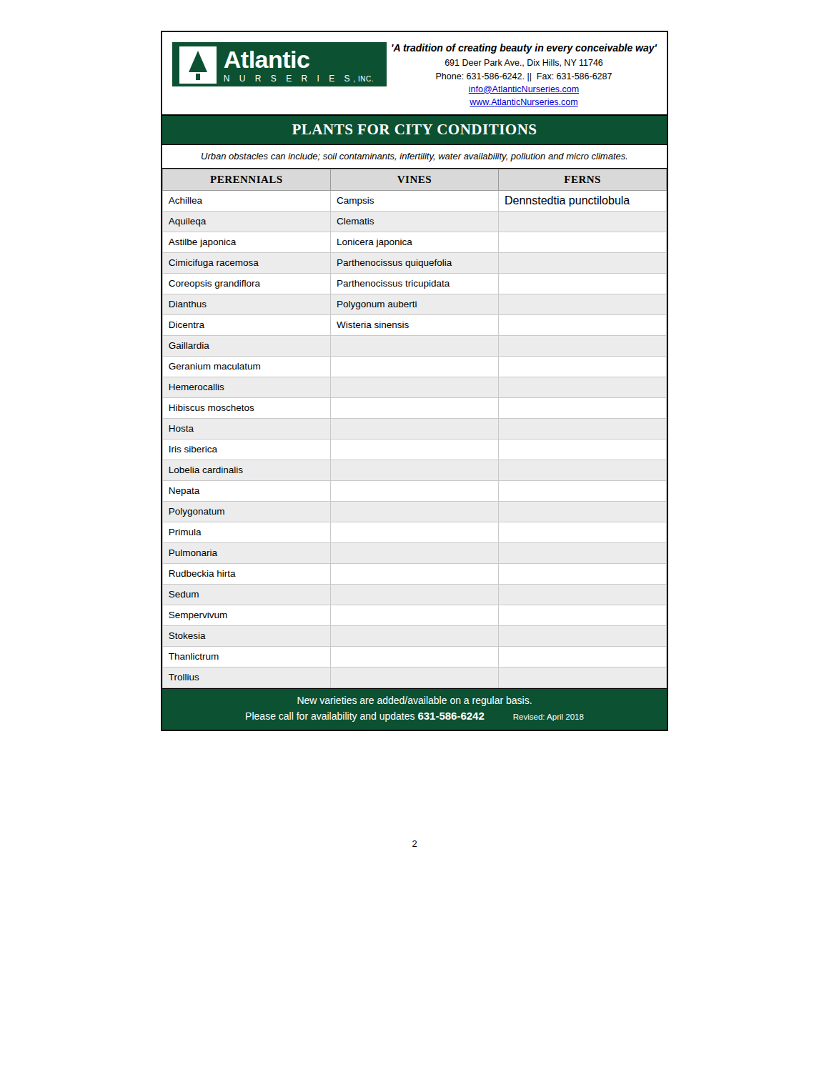Atlantic
N U R S E R I E S, INC.
'A tradition of creating beauty in every conceivable way'
691 Deer Park Ave., Dix Hills, NY 11746
Phone: 631-586-6242. || Fax: 631-586-6287
info@AtlanticNurseries.com
www.AtlanticNurseries.com
PLANTS FOR CITY CONDITIONS
Urban obstacles can include; soil contaminants, infertility, water availability, pollution and micro climates.
| PERENNIALS | VINES | FERNS |
| --- | --- | --- |
| Achillea | Campsis | Dennstedtia punctilobula |
| Aquileqa | Clematis | |
| Astilbe japonica | Lonicera japonica | |
| Cimicifuga racemosa | Parthenocissus quiquefolia | |
| Coreopsis grandiflora | Parthenocissus tricupidata | |
| Dianthus | Polygonum auberti | |
| Dicentra | Wisteria sinensis | |
| Gaillardia | | |
| Geranium maculatum | | |
| Hemerocallis | | |
| Hibiscus moschetos | | |
| Hosta | | |
| Iris siberica | | |
| Lobelia cardinalis | | |
| Nepata | | |
| Polygonatum | | |
| Primula | | |
| Pulmonaria | | |
| Rudbeckia hirta | | |
| Sedum | | |
| Sempervivum | | |
| Stokesia | | |
| Thanlictrum | | |
| Trollius | | |
New varieties are added/available on a regular basis.
Please call for availability and updates 631-586-6242 Revised: April 2018
2